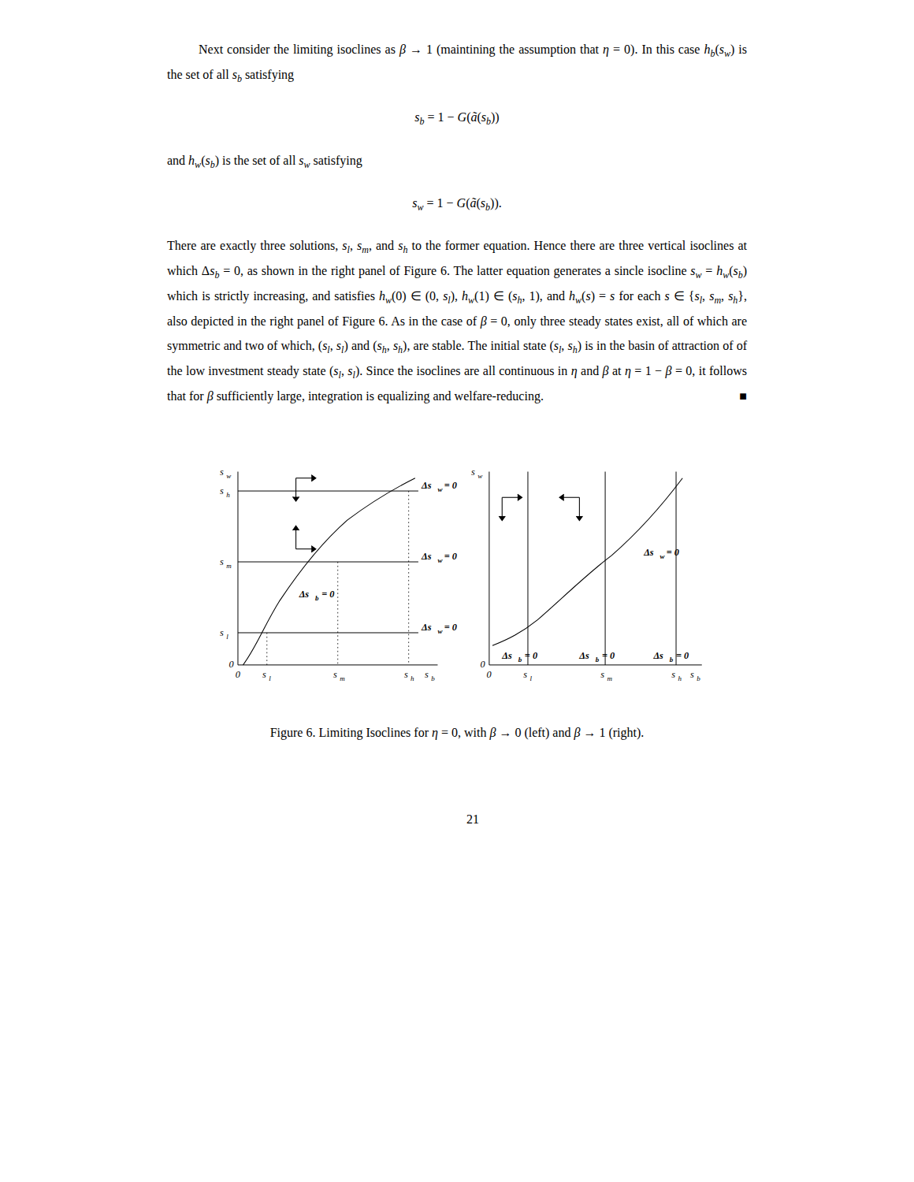Next consider the limiting isoclines as β → 1 (maintining the assumption that η = 0). In this case hb(sw) is the set of all sb satisfying
sb = 1 − G(ã(sb))
and hw(sb) is the set of all sw satisfying
sw = 1 − G(ã(sb)).
There are exactly three solutions, sl, sm, and sh to the former equation. Hence there are three vertical isoclines at which Δsb = 0, as shown in the right panel of Figure 6. The latter equation generates a sincle isocline sw = hw(sb) which is strictly increasing, and satisfies hw(0) ∈ (0, sl), hw(1) ∈ (sh, 1), and hw(s) = s for each s ∈ {sl, sm, sh}, also depicted in the right panel of Figure 6. As in the case of β = 0, only three steady states exist, all of which are symmetric and two of which, (sl, sl) and (sh, sh), are stable. The initial state (sl, sh) is in the basin of attraction of of the low investment steady state (sl, sl). Since the isoclines are all continuous in η and β at η = 1 − β = 0, it follows that for β sufficiently large, integration is equalizing and welfare-reducing. ■
sw sh sm sl 0 0 sl sm sh sb Δsw= 0 Δsw= 0 Δsw= 0 Δsb= 0 sw 0 0 sl sm sh sb Δsw= 0 Δsb= 0 Δsb= 0 Δsb= 0
Figure 6. Limiting Isoclines for η = 0, with β → 0 (left) and β → 1 (right).
21